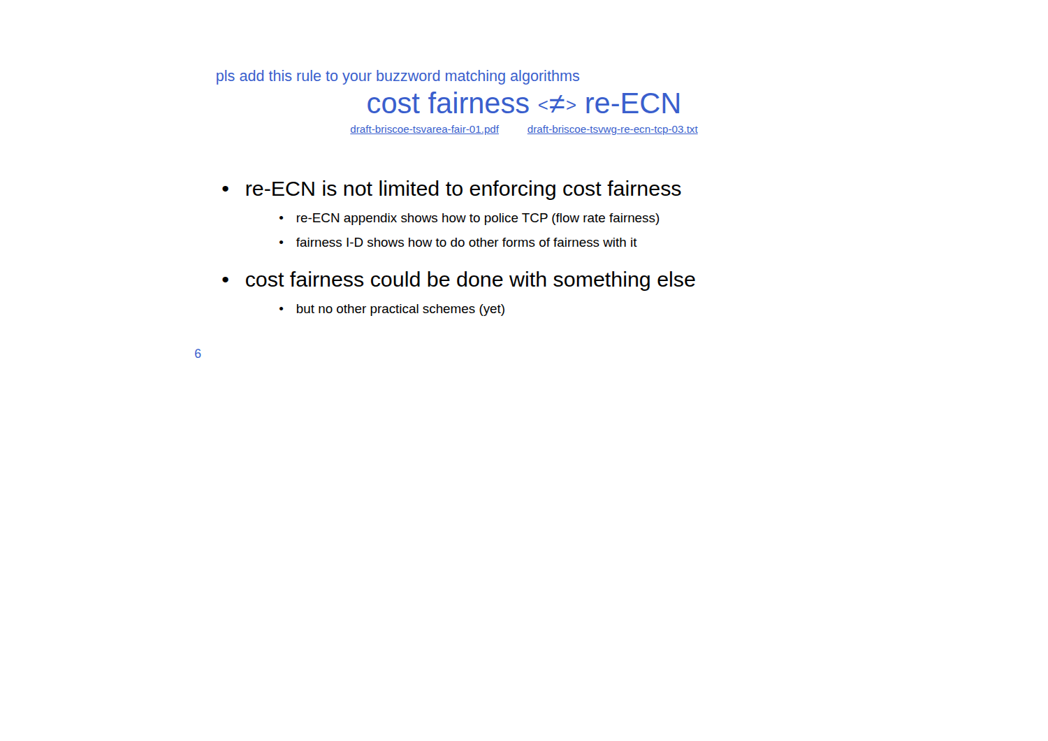pls add this rule to your buzzword matching algorithms
cost fairness ≠ re-ECN
draft-briscoe-tsvarea-fair-01.pdf draft-briscoe-tsvwg-re-ecn-tcp-03.txt
re-ECN is not limited to enforcing cost fairness
re-ECN appendix shows how to police TCP (flow rate fairness)
fairness I-D shows how to do other forms of fairness with it
cost fairness could be done with something else
but no other practical schemes (yet)
6